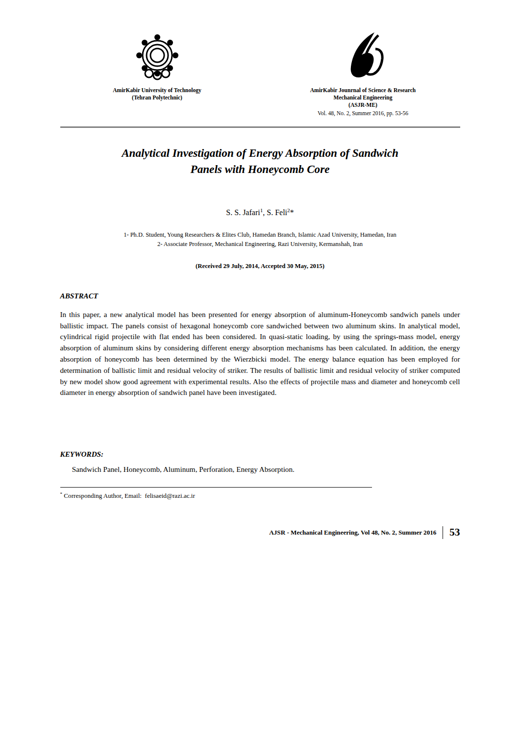AmirKabir University of Technology
(Tehran Polytechnic)
AmirKabir Jounrnal of Science & Research
Mechanical Engineering
(ASJR-ME)
Vol. 48, No. 2, Summer 2016, pp. 53-56
Analytical Investigation of Energy Absorption of Sandwich
Panels with Honeycomb Core
S. S. Jafari1, S. Feli2*
1- Ph.D. Student, Young Researchers & Elites Club, Hamedan Branch, Islamic Azad University, Hamedan, Iran
2- Associate Professor, Mechanical Engineering, Razi University, Kermanshah, Iran
(Received 29 July, 2014, Accepted 30 May, 2015)
ABSTRACT
In this paper, a new analytical model has been presented for energy absorption of aluminum-Honeycomb sandwich panels under ballistic impact. The panels consist of hexagonal honeycomb core sandwiched between two aluminum skins. In analytical model, cylindrical rigid projectile with flat ended has been considered. In quasi-static loading, by using the springs-mass model, energy absorption of aluminum skins by considering different energy absorption mechanisms has been calculated. In addition, the energy absorption of honeycomb has been determined by the Wierzbicki model. The energy balance equation has been employed for determination of ballistic limit and residual velocity of striker. The results of ballistic limit and residual velocity of striker computed by new model show good agreement with experimental results. Also the effects of projectile mass and diameter and honeycomb cell diameter in energy absorption of sandwich panel have been investigated.
KEYWORDS:
Sandwich Panel, Honeycomb, Aluminum, Perforation, Energy Absorption.
* Corresponding Author, Email: felisaeid@razi.ac.ir
AJSR - Mechanical Engineering, Vol 48, No. 2, Summer 2016 53